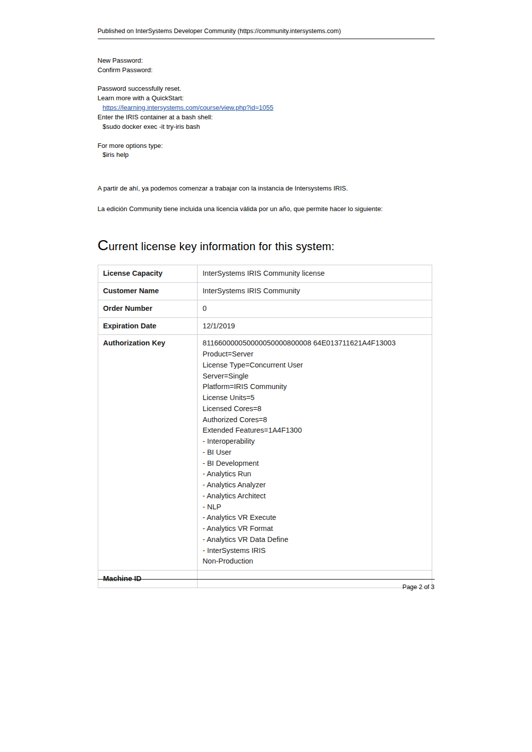Published on InterSystems Developer Community (https://community.intersystems.com)
New Password:
Confirm Password:
Password successfully reset.
Learn more with a QuickStart:
https://learning.intersystems.com/course/view.php?id=1055
Enter the IRIS container at a bash shell:
$sudo docker exec -it try-iris bash
For more options type:
$iris help
A partir de ahí, ya podemos comenzar a trabajar con la instancia de Intersystems IRIS.
La edición Community tiene incluida una licencia válida por un año, que permite hacer lo siguiente:
Current license key information for this system:
| License Capacity | InterSystems IRIS Community license |
| Customer Name | InterSystems IRIS Community |
| Order Number | 0 |
| Expiration Date | 12/1/2019 |
| Authorization Key | 811660000050000050000800008 64E013711621A4F13003 Product=Server License Type=Concurrent User Server=Single Platform=IRIS Community License Units=5 Licensed Cores=8 Authorized Cores=8 Extended Features=1A4F1300 - Interoperability - BI User - BI Development - Analytics Run - Analytics Analyzer - Analytics Architect - NLP - Analytics VR Execute - Analytics VR Format - Analytics VR Data Define - InterSystems IRIS Non-Production |
| Machine ID | |
Page 2 of 3